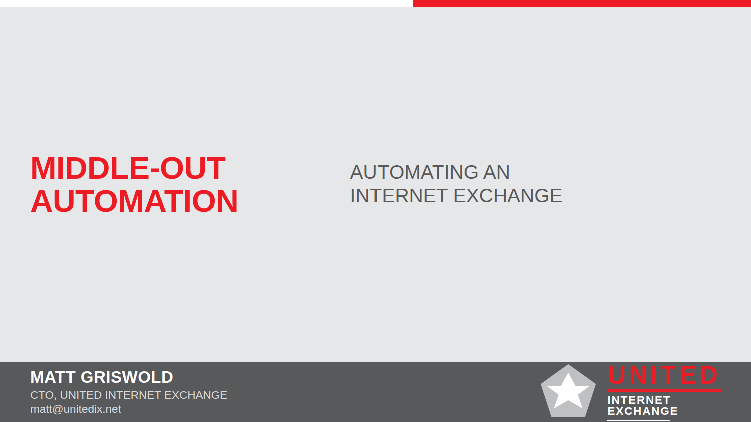MIDDLE-OUT AUTOMATION
Automating an
Internet Exchange
Matt Griswold
CTO, United Internet Exchange
matt@unitedix.net
UNITED Internet Exchange